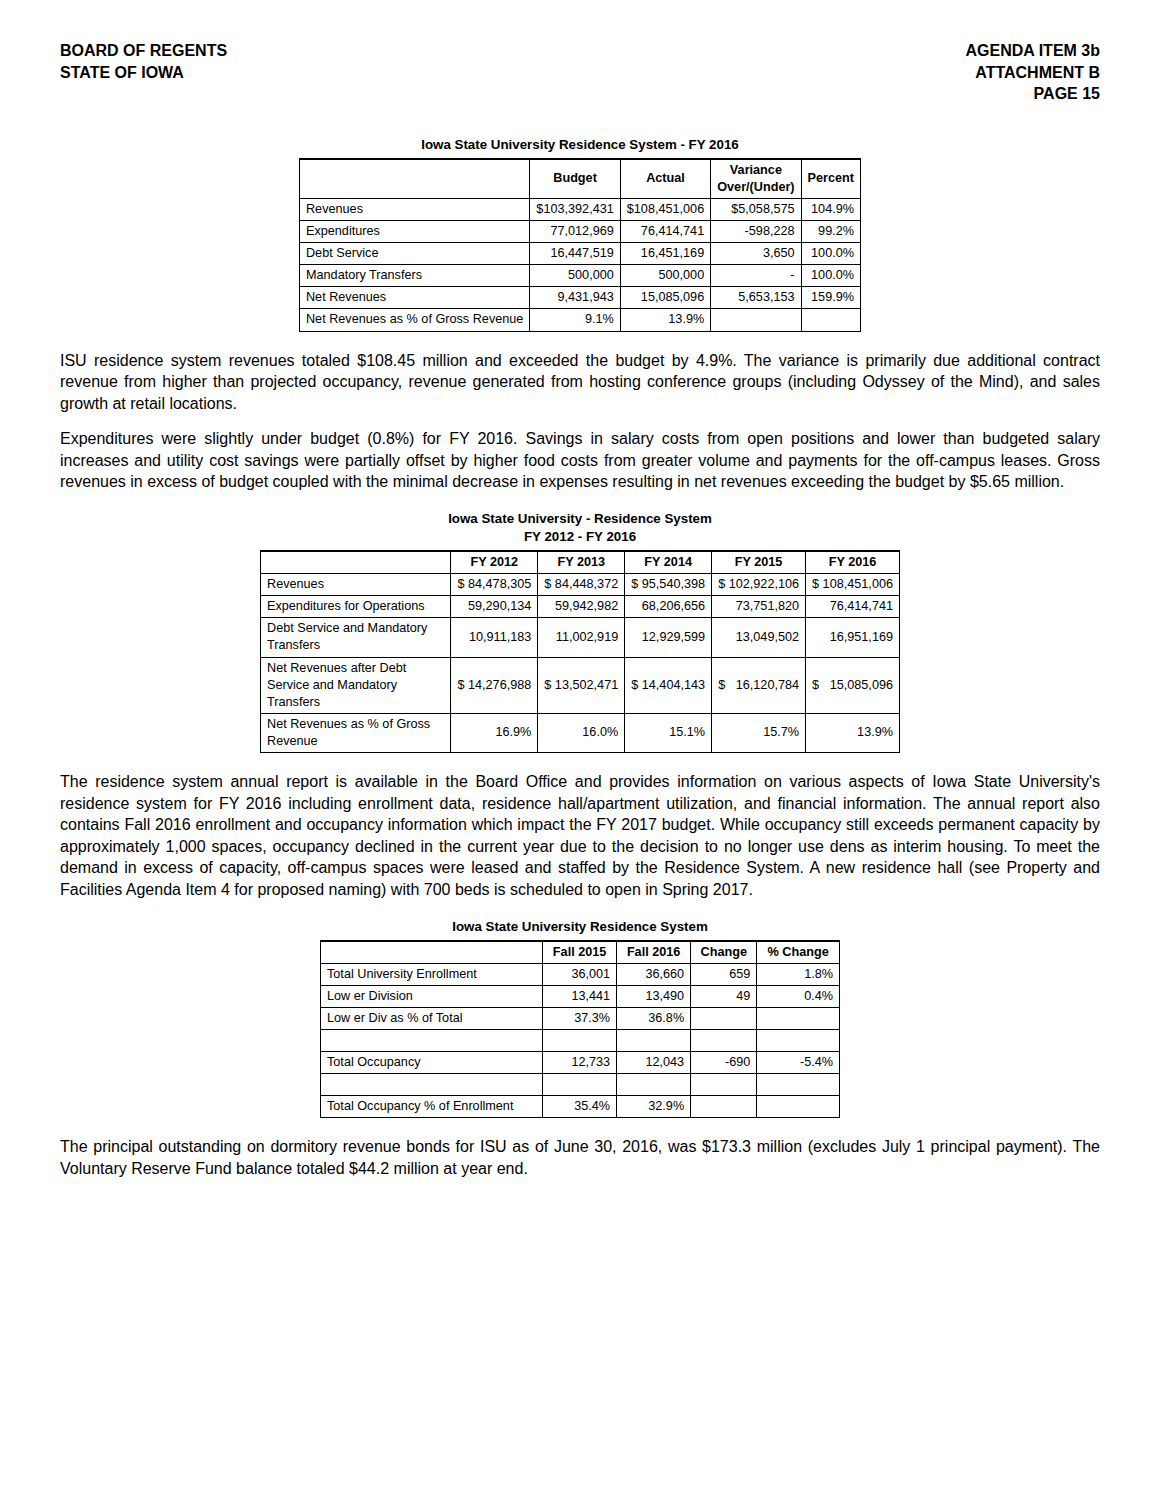BOARD OF REGENTS
STATE OF IOWA
AGENDA ITEM 3b
ATTACHMENT B
PAGE 15
Iowa State University Residence System - FY 2016
| | Budget | Actual | Variance Over/(Under) | Percent |
| --- | --- | --- | --- | --- |
| Revenues | $103,392,431 | $108,451,006 | $5,058,575 | 104.9% |
| Expenditures | 77,012,969 | 76,414,741 | -598,228 | 99.2% |
| Debt Service | 16,447,519 | 16,451,169 | 3,650 | 100.0% |
| Mandatory Transfers | 500,000 | 500,000 | - | 100.0% |
| Net Revenues | 9,431,943 | 15,085,096 | 5,653,153 | 159.9% |
| Net Revenues as % of Gross Revenue | 9.1% | 13.9% | | |
ISU residence system revenues totaled $108.45 million and exceeded the budget by 4.9%. The variance is primarily due additional contract revenue from higher than projected occupancy, revenue generated from hosting conference groups (including Odyssey of the Mind), and sales growth at retail locations.
Expenditures were slightly under budget (0.8%) for FY 2016. Savings in salary costs from open positions and lower than budgeted salary increases and utility cost savings were partially offset by higher food costs from greater volume and payments for the off-campus leases. Gross revenues in excess of budget coupled with the minimal decrease in expenses resulting in net revenues exceeding the budget by $5.65 million.
Iowa State University - Residence System FY 2012 - FY 2016
| | FY 2012 | FY 2013 | FY 2014 | FY 2015 | FY 2016 |
| --- | --- | --- | --- | --- | --- |
| Revenues | $ 84,478,305 | $ 84,448,372 | $ 95,540,398 | $ 102,922,106 | $ 108,451,006 |
| Expenditures for Operations | 59,290,134 | 59,942,982 | 68,206,656 | 73,751,820 | 76,414,741 |
| Debt Service and Mandatory Transfers | 10,911,183 | 11,002,919 | 12,929,599 | 13,049,502 | 16,951,169 |
| Net Revenues after Debt Service and Mandatory Transfers | $ 14,276,988 | $ 13,502,471 | $ 14,404,143 | $ 16,120,784 | $ 15,085,096 |
| Net Revenues as % of Gross Revenue | 16.9% | 16.0% | 15.1% | 15.7% | 13.9% |
The residence system annual report is available in the Board Office and provides information on various aspects of Iowa State University's residence system for FY 2016 including enrollment data, residence hall/apartment utilization, and financial information. The annual report also contains Fall 2016 enrollment and occupancy information which impact the FY 2017 budget. While occupancy still exceeds permanent capacity by approximately 1,000 spaces, occupancy declined in the current year due to the decision to no longer use dens as interim housing. To meet the demand in excess of capacity, off-campus spaces were leased and staffed by the Residence System. A new residence hall (see Property and Facilities Agenda Item 4 for proposed naming) with 700 beds is scheduled to open in Spring 2017.
Iowa State University Residence System
| | Fall 2015 | Fall 2016 | Change | % Change |
| --- | --- | --- | --- | --- |
| Total University Enrollment | 36,001 | 36,660 | 659 | 1.8% |
| Low er Division | 13,441 | 13,490 | 49 | 0.4% |
| Low er Div as % of Total | 37.3% | 36.8% | | |
| Total Occupancy | 12,733 | 12,043 | -690 | -5.4% |
| Total Occupancy % of Enrollment | 35.4% | 32.9% | | |
The principal outstanding on dormitory revenue bonds for ISU as of June 30, 2016, was $173.3 million (excludes July 1 principal payment). The Voluntary Reserve Fund balance totaled $44.2 million at year end.